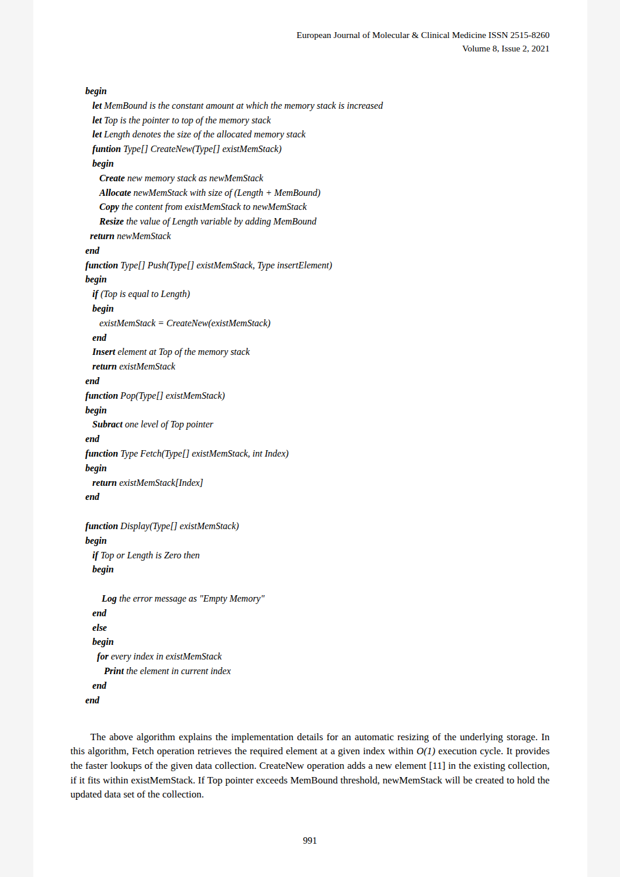European Journal of Molecular & Clinical Medicine ISSN 2515-8260
Volume 8, Issue 2, 2021
begin let MemBound is the constant amount at which the memory stack is increased let Top is the pointer to top of the memory stack let Length denotes the size of the allocated memory stack funtion Type[] CreateNew(Type[] existMemStack) begin Create new memory stack as newMemStack Allocate newMemStack with size of (Length + MemBound) Copy the content from existMemStack to newMemStack Resize the value of Length variable by adding MemBound return newMemStack end function Type[] Push(Type[] existMemStack, Type insertElement) begin if (Top is equal to Length) begin existMemStack = CreateNew(existMemStack) end Insert element at Top of the memory stack return existMemStack end function Pop(Type[] existMemStack) begin Subract one level of Top pointer end function Type Fetch(Type[] existMemStack, int Index) begin return existMemStack[Index] end function Display(Type[] existMemStack) begin if Top or Length is Zero then begin Log the error message as "Empty Memory" end else begin for every index in existMemStack Print the element in current index end end
The above algorithm explains the implementation details for an automatic resizing of the underlying storage. In this algorithm, Fetch operation retrieves the required element at a given index within O(1) execution cycle. It provides the faster lookups of the given data collection. CreateNew operation adds a new element [11] in the existing collection, if it fits within existMemStack. If Top pointer exceeds MemBound threshold, newMemStack will be created to hold the updated data set of the collection.
991